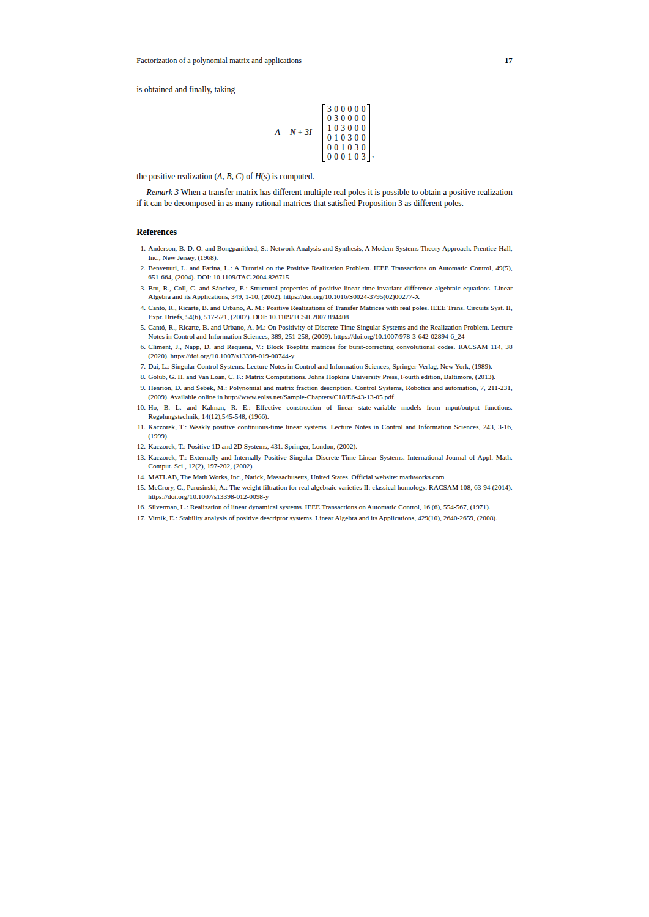Factorization of a polynomial matrix and applications 17
is obtained and finally, taking
A = N + 3I =
| 3 | 0 | 0 | 0 | 0 | 0 |
| 0 | 3 | 0 | 0 | 0 | 0 |
| 1 | 0 | 3 | 0 | 0 | 0 |
| 0 | 1 | 0 | 3 | 0 | 0 |
| 0 | 0 | 1 | 0 | 3 | 0 |
| 0 | 0 | 0 | 1 | 0 | 3 |
,
the positive realization (A, B, C) of H(s) is computed.
Remark 3 When a transfer matrix has different multiple real poles it is possible to obtain a positive realization if it can be decomposed in as many rational matrices that satisfied Proposition 3 as different poles.
References
Anderson, B. D. O. and Bongpanitlerd, S.: Network Analysis and Synthesis, A Modern Systems Theory Approach. Prentice-Hall, Inc., New Jersey, (1968).
Benvenuti, L. and Farina, L.: A Tutorial on the Positive Realization Problem. IEEE Transactions on Automatic Control, 49(5), 651-664, (2004). DOI: 10.1109/TAC.2004.826715
Bru, R., Coll, C. and Sánchez, E.: Structural properties of positive linear time-invariant difference-algebraic equations. Linear Algebra and its Applications, 349, 1-10, (2002). https://doi.org/10.1016/S0024-3795(02)00277-X
Cantó, R., Ricarte, B. and Urbano, A. M.: Positive Realizations of Transfer Matrices with real poles. IEEE Trans. Circuits Syst. II, Expr. Briefs, 54(6), 517-521, (2007). DOI: 10.1109/TCSII.2007.894408
Cantó, R., Ricarte, B. and Urbano, A. M.: On Positivity of Discrete-Time Singular Systems and the Realization Problem. Lecture Notes in Control and Information Sciences, 389, 251-258, (2009). https://doi.org/10.1007/978-3-642-02894-6_24
Climent, J., Napp, D. and Requena, V.: Block Toeplitz matrices for burst-correcting convolutional codes. RACSAM 114, 38 (2020). https://doi.org/10.1007/s13398-019-00744-y
Dai, L.: Singular Control Systems. Lecture Notes in Control and Information Sciences, Springer-Verlag, New York, (1989).
Golub, G. H. and Van Loan, C. F.: Matrix Computations. Johns Hopkins University Press, Fourth edition, Baltimore, (2013).
Henrion, D. and Šebek, M.: Polynomial and matrix fraction description. Control Systems, Robotics and automation, 7, 211-231, (2009). Available online in http://www.eolss.net/Sample-Chapters/C18/E6-43-13-05.pdf.
Ho, B. L. and Kalman, R. E.: Effective construction of linear state-variable models from mput/output functions. Regelungstechnik, 14(12),545-548, (1966).
Kaczorek, T.: Weakly positive continuous-time linear systems. Lecture Notes in Control and Information Sciences, 243, 3-16, (1999).
Kaczorek, T.: Positive 1D and 2D Systems, 431. Springer, London, (2002).
Kaczorek, T.: Externally and Internally Positive Singular Discrete-Time Linear Systems. International Journal of Appl. Math. Comput. Sci., 12(2), 197-202, (2002).
MATLAB, The Math Works, Inc., Natick, Massachusetts, United States. Official website: mathworks.com
McCrory, C., Parusinski, A.: The weight filtration for real algebraic varieties II: classical homology. RACSAM 108, 63-94 (2014). https://doi.org/10.1007/s13398-012-0098-y
Silverman, L.: Realization of linear dynamical systems. IEEE Transactions on Automatic Control, 16 (6), 554-567, (1971).
Virnik, E.: Stability analysis of positive descriptor systems. Linear Algebra and its Applications, 429(10), 2640-2659, (2008).